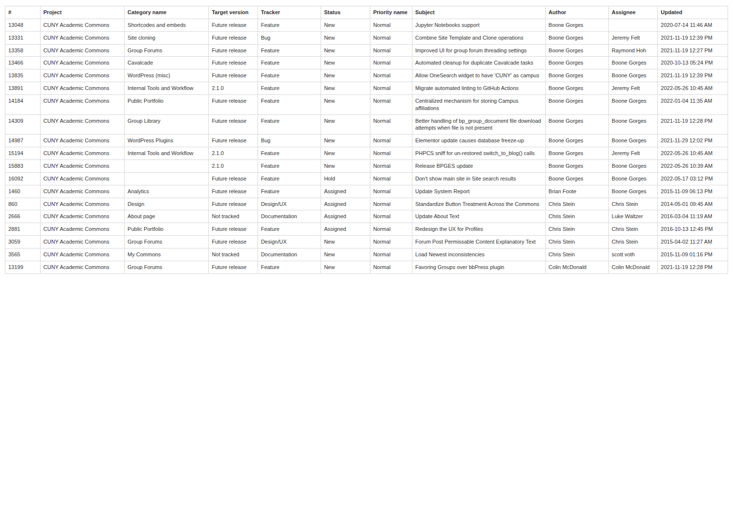| # | Project | Category name | Target version | Tracker | Status | Priority name | Subject | Author | Assignee | Updated |
| --- | --- | --- | --- | --- | --- | --- | --- | --- | --- | --- |
| 13048 | CUNY Academic Commons | Shortcodes and embeds | Future release | Feature | New | Normal | Jupyter Notebooks support | Boone Gorges | | 2020-07-14 11:46 AM |
| 13331 | CUNY Academic Commons | Site cloning | Future release | Bug | New | Normal | Combine Site Template and Clone operations | Boone Gorges | Jeremy Felt | 2021-11-19 12:39 PM |
| 13358 | CUNY Academic Commons | Group Forums | Future release | Feature | New | Normal | Improved UI for group forum threading settings | Boone Gorges | Raymond Hoh | 2021-11-19 12:27 PM |
| 13466 | CUNY Academic Commons | Cavalcade | Future release | Feature | New | Normal | Automated cleanup for duplicate Cavalcade tasks | Boone Gorges | Boone Gorges | 2020-10-13 05:24 PM |
| 13835 | CUNY Academic Commons | WordPress (misc) | Future release | Feature | New | Normal | Allow OneSearch widget to have 'CUNY' as campus | Boone Gorges | Boone Gorges | 2021-11-19 12:39 PM |
| 13891 | CUNY Academic Commons | Internal Tools and Workflow | 2.1.0 | Feature | New | Normal | Migrate automated linting to GitHub Actions | Boone Gorges | Jeremy Felt | 2022-05-26 10:45 AM |
| 14184 | CUNY Academic Commons | Public Portfolio | Future release | Feature | New | Normal | Centralized mechanism for storing Campus affiliations | Boone Gorges | Boone Gorges | 2022-01-04 11:35 AM |
| 14309 | CUNY Academic Commons | Group Library | Future release | Feature | New | Normal | Better handling of bp_group_document file download attempts when file is not present | Boone Gorges | Boone Gorges | 2021-11-19 12:28 PM |
| 14987 | CUNY Academic Commons | WordPress Plugins | Future release | Bug | New | Normal | Elementor update causes database freeze-up | Boone Gorges | Boone Gorges | 2021-11-29 12:02 PM |
| 15194 | CUNY Academic Commons | Internal Tools and Workflow | 2.1.0 | Feature | New | Normal | PHPCS sniff for un-restored switch_to_blog() calls | Boone Gorges | Jeremy Felt | 2022-05-26 10:45 AM |
| 15883 | CUNY Academic Commons | | 2.1.0 | Feature | New | Normal | Release BPGES update | Boone Gorges | Boone Gorges | 2022-05-26 10:39 AM |
| 16092 | CUNY Academic Commons | | Future release | Feature | Hold | Normal | Don't show main site in Site search results | Boone Gorges | Boone Gorges | 2022-05-17 03:12 PM |
| 1460 | CUNY Academic Commons | Analytics | Future release | Feature | Assigned | Normal | Update System Report | Brian Foote | Boone Gorges | 2015-11-09 06:13 PM |
| 860 | CUNY Academic Commons | Design | Future release | Design/UX | Assigned | Normal | Standardize Button Treatment Across the Commons | Chris Stein | Chris Stein | 2014-05-01 09:45 AM |
| 2666 | CUNY Academic Commons | About page | Not tracked | Documentation | Assigned | Normal | Update About Text | Chris Stein | Luke Waltzer | 2016-03-04 11:19 AM |
| 2881 | CUNY Academic Commons | Public Portfolio | Future release | Feature | Assigned | Normal | Redesign the UX for Profiles | Chris Stein | Chris Stein | 2016-10-13 12:45 PM |
| 3059 | CUNY Academic Commons | Group Forums | Future release | Design/UX | New | Normal | Forum Post Permissable Content Explanatory Text | Chris Stein | Chris Stein | 2015-04-02 11:27 AM |
| 3565 | CUNY Academic Commons | My Commons | Not tracked | Documentation | New | Normal | Load Newest inconsistencies | Chris Stein | scott voth | 2015-11-09 01:16 PM |
| 13199 | CUNY Academic Commons | Group Forums | Future release | Feature | New | Normal | Favoring Groups over bbPress plugin | Colin McDonald | Colin McDonald | 2021-11-19 12:28 PM |